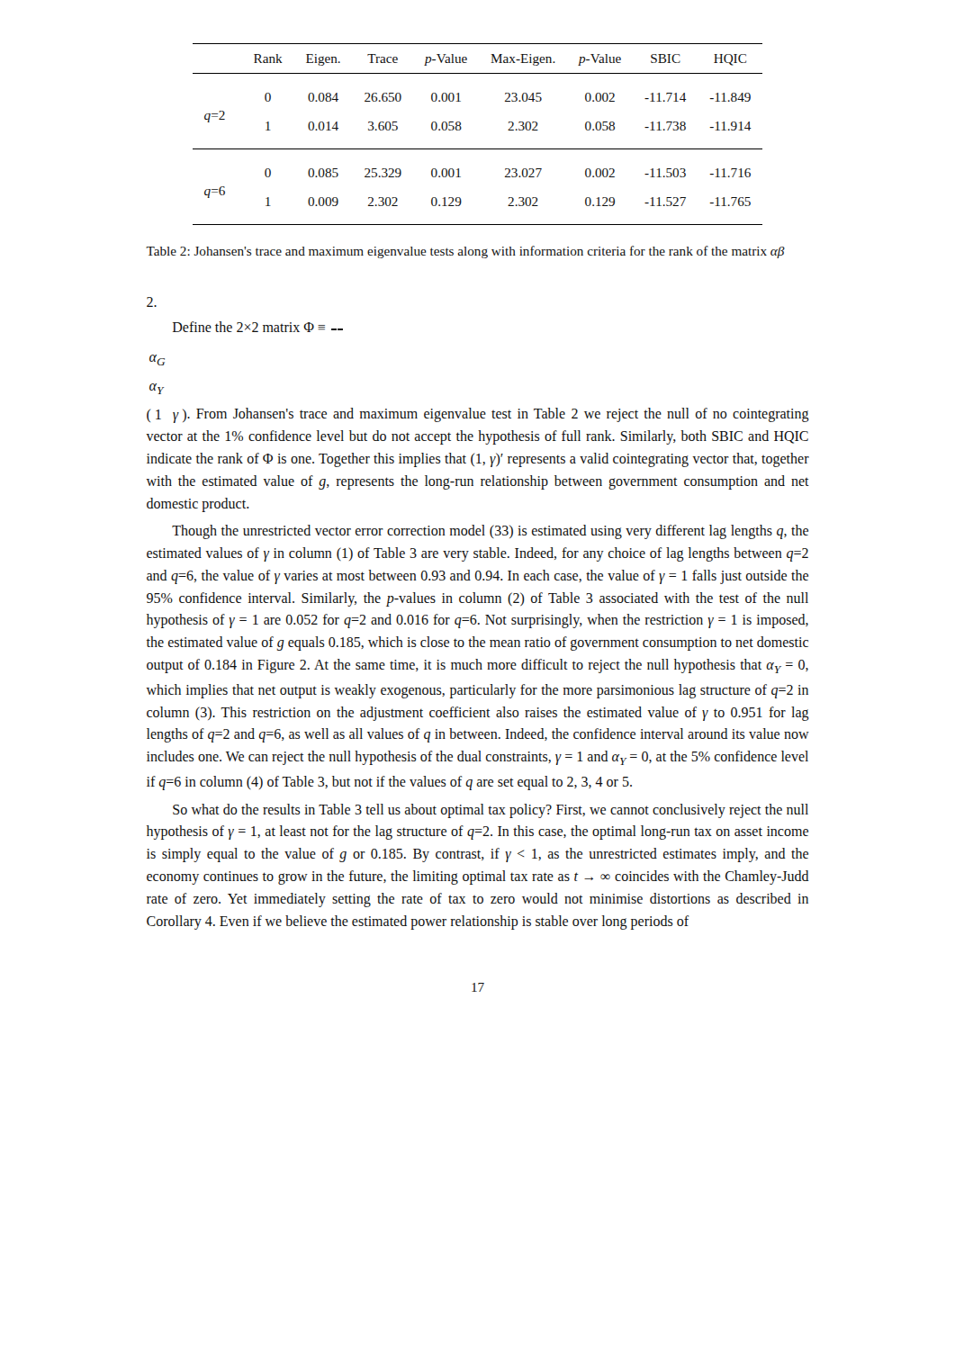| | Rank | Eigen. | Trace | p -Value | Max-Eigen. | p -Value | SBIC | HQIC |
| --- | --- | --- | --- | --- | --- | --- | --- | --- |
| q =2 | 0 | 0.084 | 26.650 | 0.001 | 23.045 | 0.002 | -11.714 | -11.849 |
| 1 | 0.014 | 3.605 | 0.058 | 2.302 | 0.058 | -11.738 | -11.914 |
| q =6 | 0 | 0.085 | 25.329 | 0.001 | 23.027 | 0.002 | -11.503 | -11.716 |
| 1 | 0.009 | 2.302 | 0.129 | 2.302 | 0.129 | -11.527 | -11.765 |
Table 2: Johansen's trace and maximum eigenvalue tests along with information criteria for the rank of the matrix αβ
2.
Define the 2×2 matrix Φ ≡
| α G |
| α Y |
( 1 γ ). From Johansen's trace and maximum eigenvalue test in Table 2 we reject the null of no cointegrating vector at the 1% confidence level but do not accept the hypothesis of full rank. Similarly, both SBIC and HQIC indicate the rank of Φ is one. Together this implies that (1, γ)′ represents a valid cointegrating vector that, together with the estimated value of g, represents the long-run relationship between government consumption and net domestic product.
Though the unrestricted vector error correction model (33) is estimated using very different lag lengths q, the estimated values of γ in column (1) of Table 3 are very stable. Indeed, for any choice of lag lengths between q=2 and q=6, the value of γ varies at most between 0.93 and 0.94. In each case, the value of γ = 1 falls just outside the 95% confidence interval. Similarly, the p-values in column (2) of Table 3 associated with the test of the null hypothesis of γ = 1 are 0.052 for q=2 and 0.016 for q=6. Not surprisingly, when the restriction γ = 1 is imposed, the estimated value of g equals 0.185, which is close to the mean ratio of government consumption to net domestic output of 0.184 in Figure 2. At the same time, it is much more difficult to reject the null hypothesis that αY = 0, which implies that net output is weakly exogenous, particularly for the more parsimonious lag structure of q=2 in column (3). This restriction on the adjustment coefficient also raises the estimated value of γ to 0.951 for lag lengths of q=2 and q=6, as well as all values of q in between. Indeed, the confidence interval around its value now includes one. We can reject the null hypothesis of the dual constraints, γ = 1 and αY = 0, at the 5% confidence level if q=6 in column (4) of Table 3, but not if the values of q are set equal to 2, 3, 4 or 5.
So what do the results in Table 3 tell us about optimal tax policy? First, we cannot conclusively reject the null hypothesis of γ = 1, at least not for the lag structure of q=2. In this case, the optimal long-run tax on asset income is simply equal to the value of g or 0.185. By contrast, if γ < 1, as the unrestricted estimates imply, and the economy continues to grow in the future, the limiting optimal tax rate as t → ∞ coincides with the Chamley-Judd rate of zero. Yet immediately setting the rate of tax to zero would not minimise distortions as described in Corollary 4. Even if we believe the estimated power relationship is stable over long periods of
17